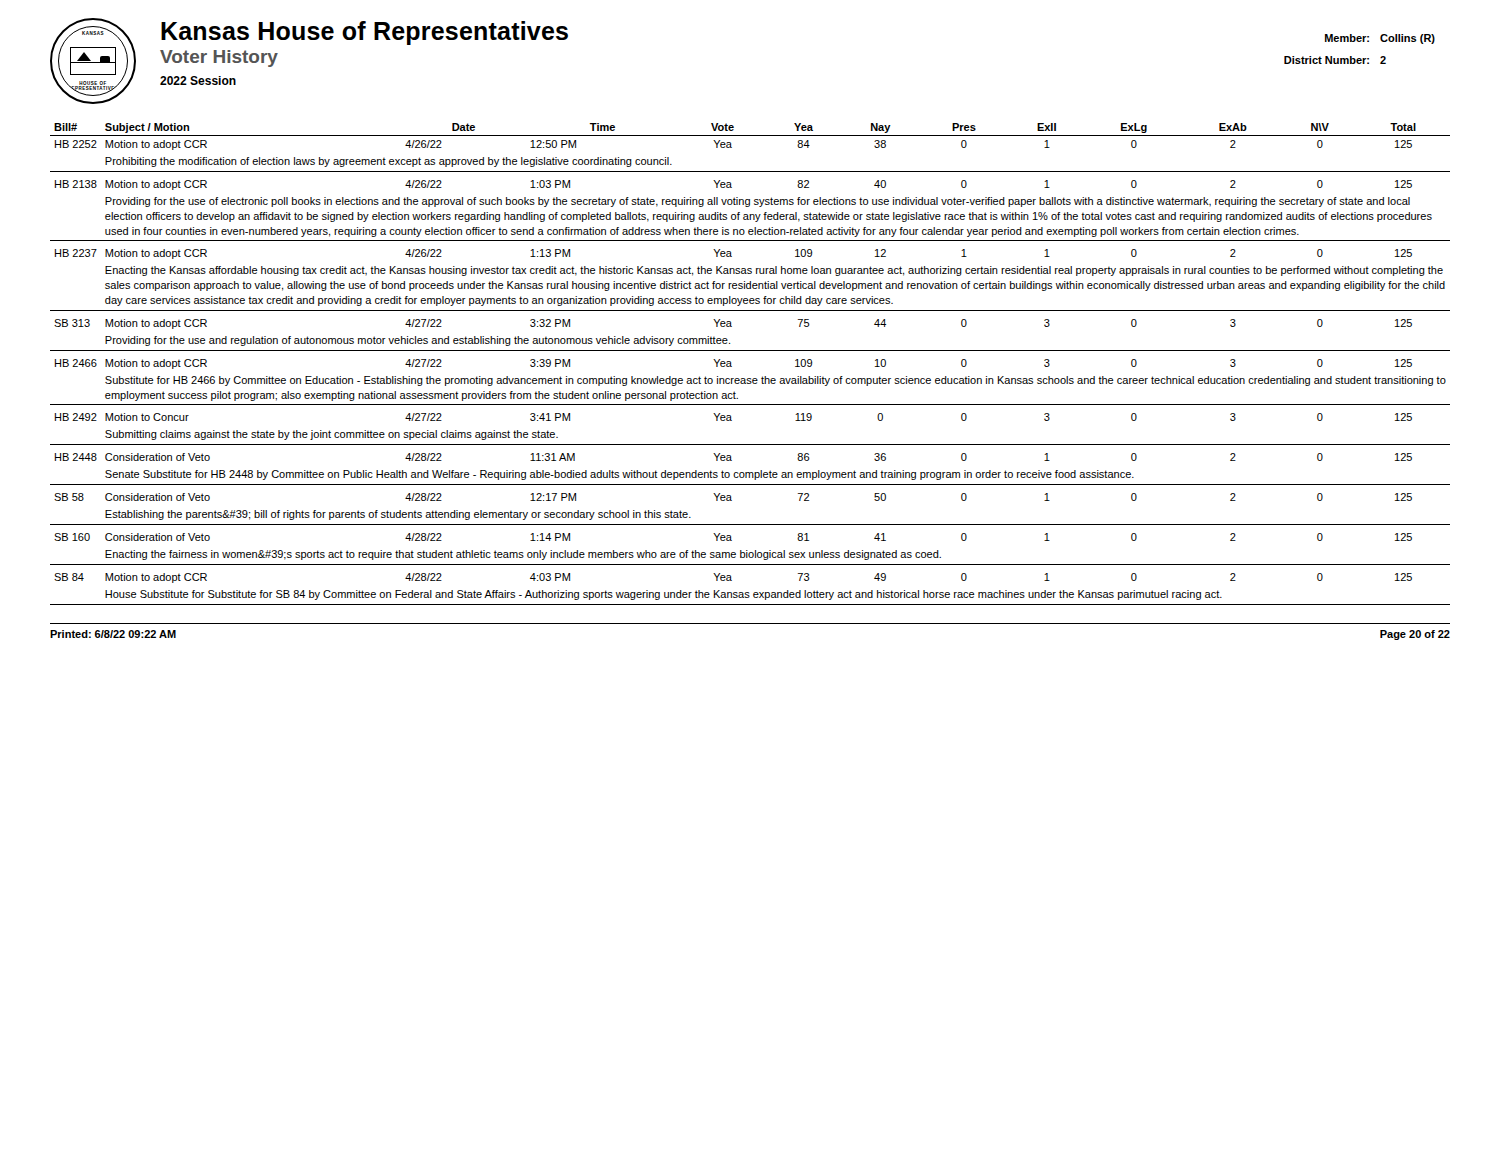KANSAS
HOUSE OF REPRESENTATIVES
Kansas House of Representatives
Voter History
2022 Session
Member: Collins (R)
District Number: 2
| Bill# | Subject / Motion | Date | Time | Vote | Yea | Nay | Pres | ExII | ExLg | ExAb | N\V | Total |
| --- | --- | --- | --- | --- | --- | --- | --- | --- | --- | --- | --- | --- |
| HB 2252 | Motion to adopt CCR | 4/26/22 | 12:50 PM | Yea | 84 | 38 | 0 | 1 | 0 | 2 | 0 | 125 |
| | Prohibiting the modification of election laws by agreement except as approved by the legislative coordinating council. |
| HB 2138 | Motion to adopt CCR | 4/26/22 | 1:03 PM | Yea | 82 | 40 | 0 | 1 | 0 | 2 | 0 | 125 |
| | Providing for the use of electronic poll books in elections and the approval of such books by the secretary of state, requiring all voting systems for elections to use individual voter-verified paper ballots with a distinctive watermark, requiring the secretary of state and local election officers to develop an affidavit to be signed by election workers regarding handling of completed ballots, requiring audits of any federal, statewide or state legislative race that is within 1% of the total votes cast and requiring randomized audits of elections procedures used in four counties in even-numbered years, requiring a county election officer to send a confirmation of address when there is no election-related activity for any four calendar year period and exempting poll workers from certain election crimes. |
| HB 2237 | Motion to adopt CCR | 4/26/22 | 1:13 PM | Yea | 109 | 12 | 1 | 1 | 0 | 2 | 0 | 125 |
| | Enacting the Kansas affordable housing tax credit act, the Kansas housing investor tax credit act, the historic Kansas act, the Kansas rural home loan guarantee act, authorizing certain residential real property appraisals in rural counties to be performed without completing the sales comparison approach to value, allowing the use of bond proceeds under the Kansas rural housing incentive district act for residential vertical development and renovation of certain buildings within economically distressed urban areas and expanding eligibility for the child day care services assistance tax credit and providing a credit for employer payments to an organization providing access to employees for child day care services. |
| SB 313 | Motion to adopt CCR | 4/27/22 | 3:32 PM | Yea | 75 | 44 | 0 | 3 | 0 | 3 | 0 | 125 |
| | Providing for the use and regulation of autonomous motor vehicles and establishing the autonomous vehicle advisory committee. |
| HB 2466 | Motion to adopt CCR | 4/27/22 | 3:39 PM | Yea | 109 | 10 | 0 | 3 | 0 | 3 | 0 | 125 |
| | Substitute for HB 2466 by Committee on Education - Establishing the promoting advancement in computing knowledge act to increase the availability of computer science education in Kansas schools and the career technical education credentialing and student transitioning to employment success pilot program; also exempting national assessment providers from the student online personal protection act. |
| HB 2492 | Motion to Concur | 4/27/22 | 3:41 PM | Yea | 119 | 0 | 0 | 3 | 0 | 3 | 0 | 125 |
| | Submitting claims against the state by the joint committee on special claims against the state. |
| HB 2448 | Consideration of Veto | 4/28/22 | 11:31 AM | Yea | 86 | 36 | 0 | 1 | 0 | 2 | 0 | 125 |
| | Senate Substitute for HB 2448 by Committee on Public Health and Welfare - Requiring able-bodied adults without dependents to complete an employment and training program in order to receive food assistance. |
| SB 58 | Consideration of Veto | 4/28/22 | 12:17 PM | Yea | 72 | 50 | 0 | 1 | 0 | 2 | 0 | 125 |
| | Establishing the parents&#39; bill of rights for parents of students attending elementary or secondary school in this state. |
| SB 160 | Consideration of Veto | 4/28/22 | 1:14 PM | Yea | 81 | 41 | 0 | 1 | 0 | 2 | 0 | 125 |
| | Enacting the fairness in women&#39;s sports act to require that student athletic teams only include members who are of the same biological sex unless designated as coed. |
| SB 84 | Motion to adopt CCR | 4/28/22 | 4:03 PM | Yea | 73 | 49 | 0 | 1 | 0 | 2 | 0 | 125 |
| | House Substitute for Substitute for SB 84 by Committee on Federal and State Affairs - Authorizing sports wagering under the Kansas expanded lottery act and historical horse race machines under the Kansas parimutuel racing act. |
Printed: 6/8/22 09:22 AM
Page 20 of 22